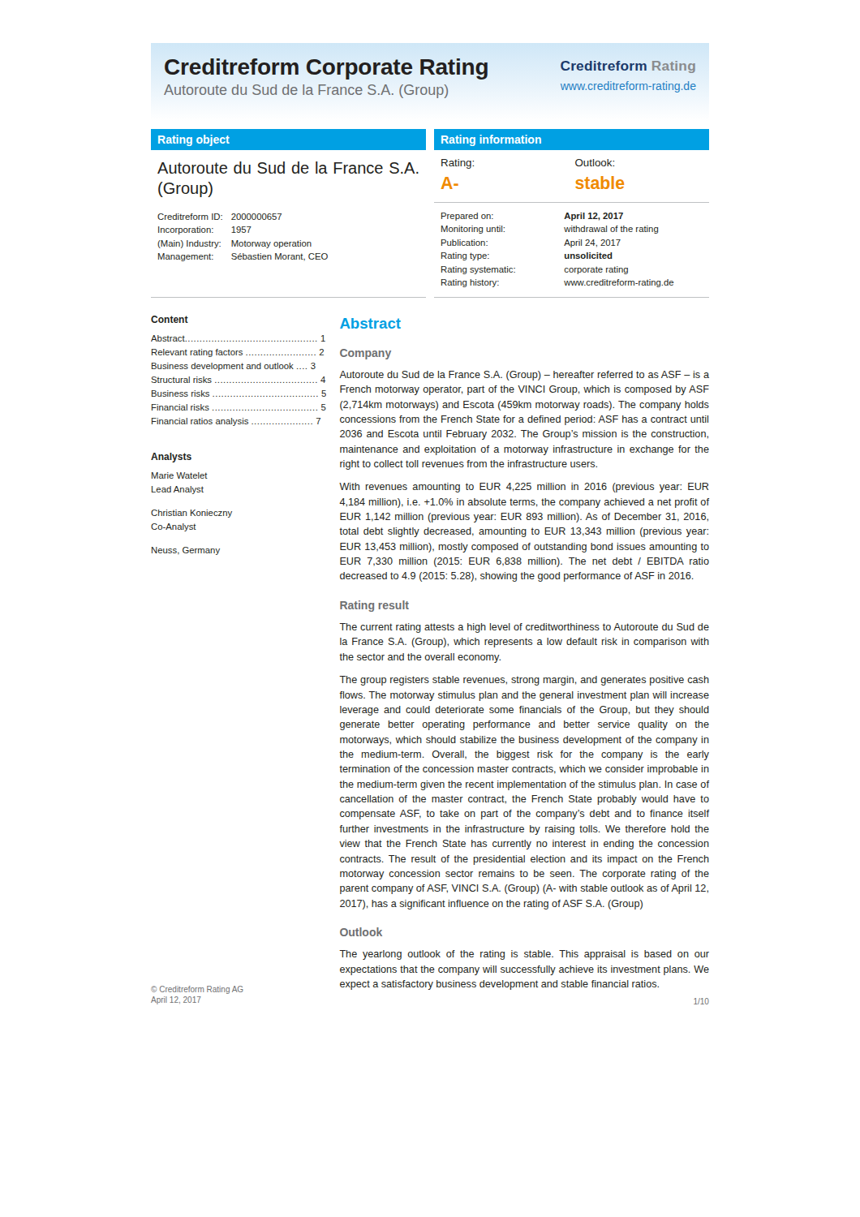Creditreform Corporate Rating
Autoroute du Sud de la France S.A. (Group)
Creditreform Rating
www.creditreform-rating.de
Rating object
Rating information
Autoroute du Sud de la France S.A. (Group)
| Creditreform ID: | 2000000657 |
| Incorporation: | 1957 |
| (Main) Industry: | Motorway operation |
| Management: | Sébastien Morant, CEO |
Rating:
A-
Outlook:
stable
| Prepared on: | April 12, 2017 |
| Monitoring until: | withdrawal of the rating |
| Publication: | April 24, 2017 |
| Rating type: | unsolicited |
| Rating systematic: | corporate rating |
| Rating history: | www.creditreform-rating.de |
Content
Abstract............................................. 1
Relevant rating factors ........................ 2
Business development and outlook .... 3
Structural risks ................................... 4
Business risks .................................... 5
Financial risks .................................... 5
Financial ratios analysis ..................... 7
Analysts
Marie Watelet
Lead Analyst
Christian Konieczny
Co-Analyst
Neuss, Germany
Abstract
Company
Autoroute du Sud de la France S.A. (Group) – hereafter referred to as ASF – is a French motorway operator, part of the VINCI Group, which is composed by ASF (2,714km motorways) and Escota (459km motorway roads). The company holds concessions from the French State for a defined period: ASF has a contract until 2036 and Escota until February 2032. The Group’s mission is the construction, maintenance and exploitation of a motorway infrastructure in exchange for the right to collect toll revenues from the infrastructure users.
With revenues amounting to EUR 4,225 million in 2016 (previous year: EUR 4,184 million), i.e. +1.0% in absolute terms, the company achieved a net profit of EUR 1,142 million (previous year: EUR 893 million). As of December 31, 2016, total debt slightly decreased, amounting to EUR 13,343 million (previous year: EUR 13,453 million), mostly composed of outstanding bond issues amounting to EUR 7,330 million (2015: EUR 6,838 million). The net debt / EBITDA ratio decreased to 4.9 (2015: 5.28), showing the good performance of ASF in 2016.
Rating result
The current rating attests a high level of creditworthiness to Autoroute du Sud de la France S.A. (Group), which represents a low default risk in comparison with the sector and the overall economy.
The group registers stable revenues, strong margin, and generates positive cash flows. The motorway stimulus plan and the general investment plan will increase leverage and could deteriorate some financials of the Group, but they should generate better operating performance and better service quality on the motorways, which should stabilize the business development of the company in the medium-term. Overall, the biggest risk for the company is the early termination of the concession master contracts, which we consider improbable in the medium-term given the recent implementation of the stimulus plan. In case of cancellation of the master contract, the French State probably would have to compensate ASF, to take on part of the company’s debt and to finance itself further investments in the infrastructure by raising tolls. We therefore hold the view that the French State has currently no interest in ending the concession contracts. The result of the presidential election and its impact on the French motorway concession sector remains to be seen. The corporate rating of the parent company of ASF, VINCI S.A. (Group) (A- with stable outlook as of April 12, 2017), has a significant influence on the rating of ASF S.A. (Group)
Outlook
The yearlong outlook of the rating is stable. This appraisal is based on our expectations that the company will successfully achieve its investment plans. We expect a satisfactory business development and stable financial ratios.
© Creditreform Rating AG
April 12, 2017
1/10